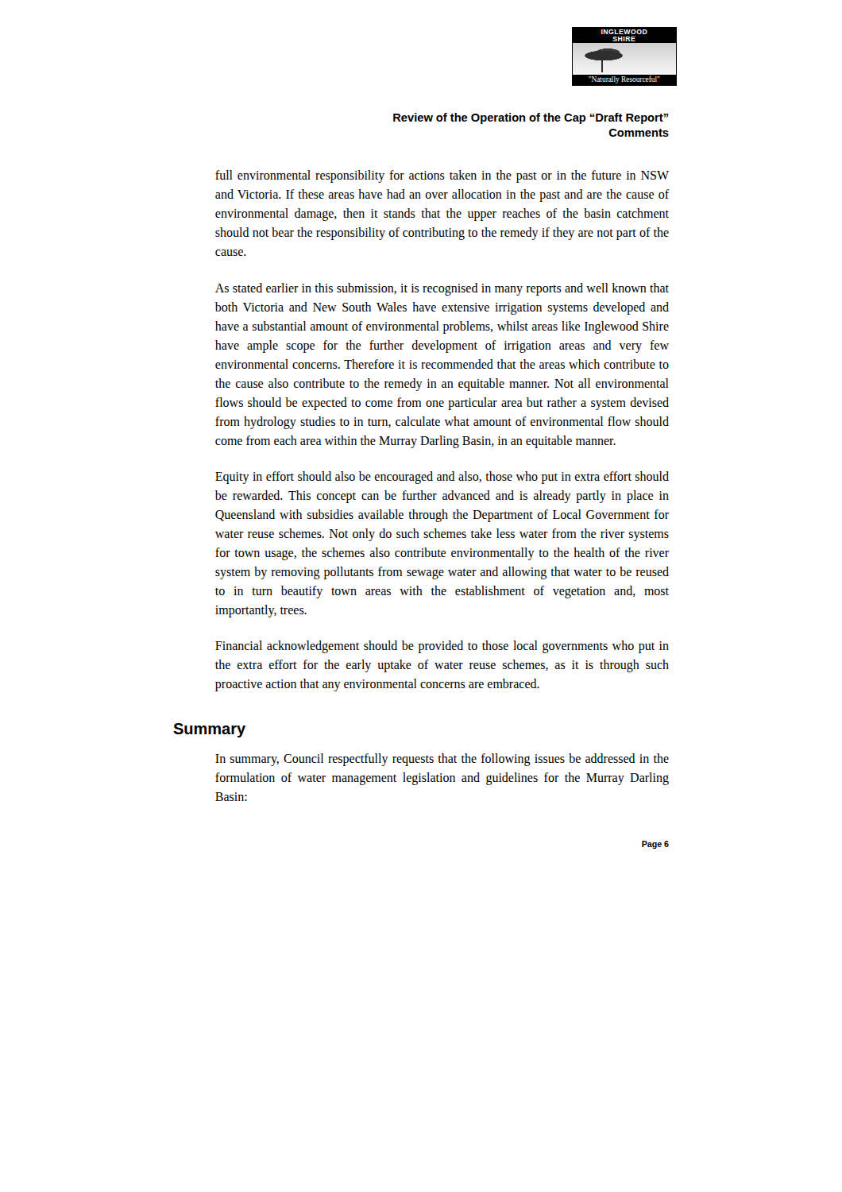INGLEWOOD
SHIRE
"Naturally Resourceful"
Review of the Operation of the Cap “Draft Report”
Comments
full environmental responsibility for actions taken in the past or in the future in NSW and Victoria. If these areas have had an over allocation in the past and are the cause of environmental damage, then it stands that the upper reaches of the basin catchment should not bear the responsibility of contributing to the remedy if they are not part of the cause.
As stated earlier in this submission, it is recognised in many reports and well known that both Victoria and New South Wales have extensive irrigation systems developed and have a substantial amount of environmental problems, whilst areas like Inglewood Shire have ample scope for the further development of irrigation areas and very few environmental concerns. Therefore it is recommended that the areas which contribute to the cause also contribute to the remedy in an equitable manner. Not all environmental flows should be expected to come from one particular area but rather a system devised from hydrology studies to in turn, calculate what amount of environmental flow should come from each area within the Murray Darling Basin, in an equitable manner.
Equity in effort should also be encouraged and also, those who put in extra effort should be rewarded. This concept can be further advanced and is already partly in place in Queensland with subsidies available through the Department of Local Government for water reuse schemes. Not only do such schemes take less water from the river systems for town usage, the schemes also contribute environmentally to the health of the river system by removing pollutants from sewage water and allowing that water to be reused to in turn beautify town areas with the establishment of vegetation and, most importantly, trees.
Financial acknowledgement should be provided to those local governments who put in the extra effort for the early uptake of water reuse schemes, as it is through such proactive action that any environmental concerns are embraced.
Summary
In summary, Council respectfully requests that the following issues be addressed in the formulation of water management legislation and guidelines for the Murray Darling Basin:
Page 6